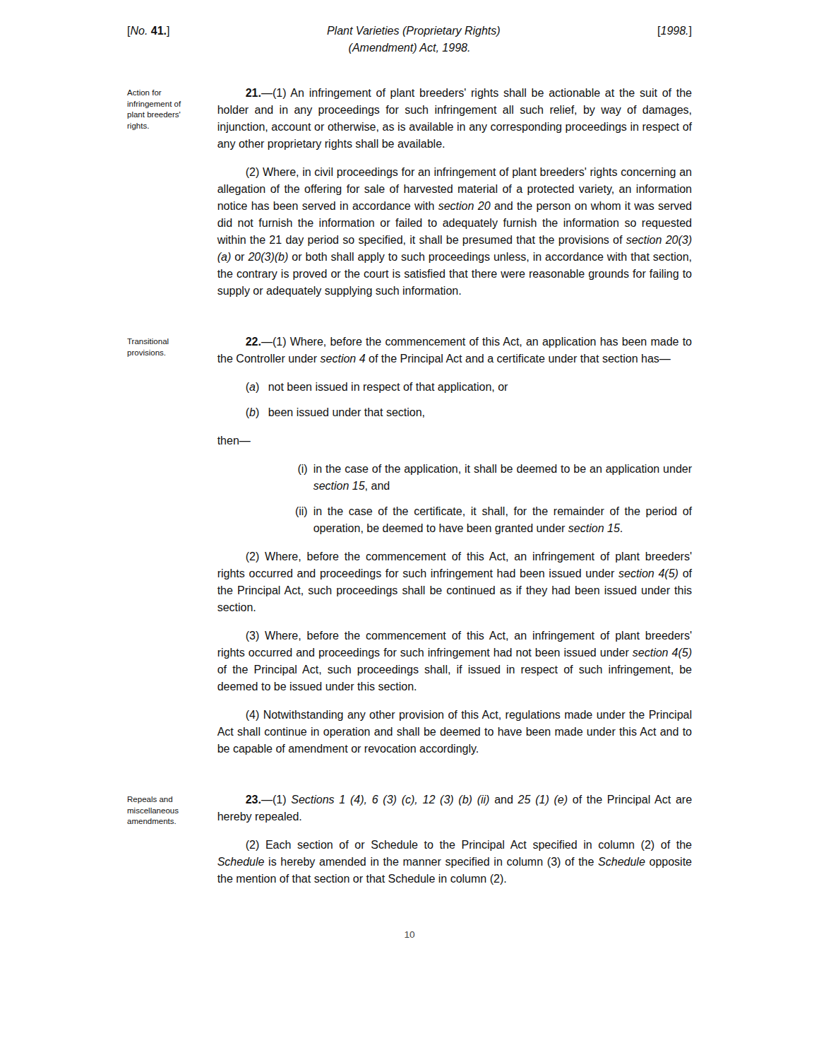[No. 41.] Plant Varieties (Proprietary Rights) [1998.]
(Amendment) Act, 1998.
Action for infringement of plant breeders' rights.
21.—(1) An infringement of plant breeders' rights shall be actionable at the suit of the holder and in any proceedings for such infringement all such relief, by way of damages, injunction, account or otherwise, as is available in any corresponding proceedings in respect of any other proprietary rights shall be available.
(2) Where, in civil proceedings for an infringement of plant breeders' rights concerning an allegation of the offering for sale of harvested material of a protected variety, an information notice has been served in accordance with section 20 and the person on whom it was served did not furnish the information or failed to adequately furnish the information so requested within the 21 day period so specified, it shall be presumed that the provisions of section 20(3)(a) or 20(3)(b) or both shall apply to such proceedings unless, in accordance with that section, the contrary is proved or the court is satisfied that there were reasonable grounds for failing to supply or adequately supplying such information.
Transitional provisions.
22.—(1) Where, before the commencement of this Act, an application has been made to the Controller under section 4 of the Principal Act and a certificate under that section has—
(a) not been issued in respect of that application, or
(b) been issued under that section,
then—
(i) in the case of the application, it shall be deemed to be an application under section 15, and
(ii) in the case of the certificate, it shall, for the remainder of the period of operation, be deemed to have been granted under section 15.
(2) Where, before the commencement of this Act, an infringement of plant breeders' rights occurred and proceedings for such infringement had been issued under section 4(5) of the Principal Act, such proceedings shall be continued as if they had been issued under this section.
(3) Where, before the commencement of this Act, an infringement of plant breeders' rights occurred and proceedings for such infringement had not been issued under section 4(5) of the Principal Act, such proceedings shall, if issued in respect of such infringement, be deemed to be issued under this section.
(4) Notwithstanding any other provision of this Act, regulations made under the Principal Act shall continue in operation and shall be deemed to have been made under this Act and to be capable of amendment or revocation accordingly.
Repeals and miscellaneous amendments.
23.—(1) Sections 1 (4), 6 (3) (c), 12 (3) (b) (ii) and 25 (1) (e) of the Principal Act are hereby repealed.
(2) Each section of or Schedule to the Principal Act specified in column (2) of the Schedule is hereby amended in the manner specified in column (3) of the Schedule opposite the mention of that section or that Schedule in column (2).
10